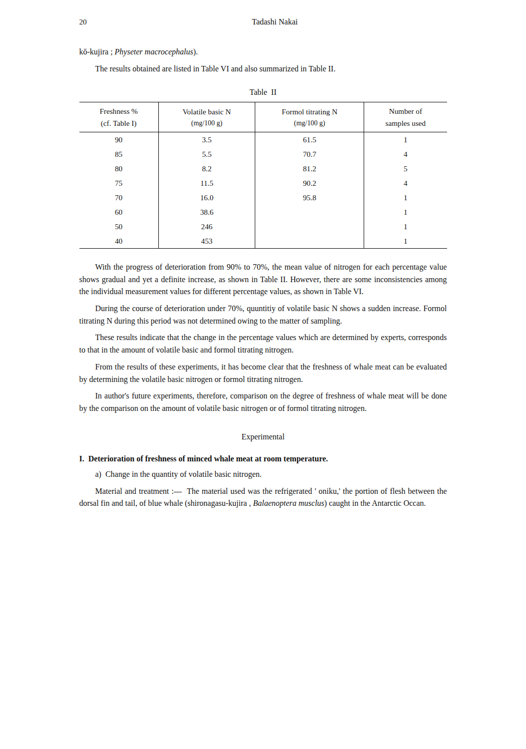20 Tadashi Nakai
kō-kujira ; Physeter macrocephalus).
The results obtained are listed in Table VI and also summarized in Table II.
Table II
| Freshness % (cf. Table I) | Volatile basic N (mg/100 g) | Formol titrating N (mg/100 g) | Number of samples used |
| --- | --- | --- | --- |
| 90 | 3.5 | 61.5 | 1 |
| 85 | 5.5 | 70.7 | 4 |
| 80 | 8.2 | 81.2 | 5 |
| 75 | 11.5 | 90.2 | 4 |
| 70 | 16.0 | 95.8 | 1 |
| 60 | 38.6 | | 1 |
| 50 | 246 | | 1 |
| 40 | 453 | | 1 |
With the progress of deterioration from 90% to 70%, the mean value of nitrogen for each percentage value shows gradual and yet a definite increase, as shown in Table II. However, there are some inconsistencies among the individual measurement values for different percentage values, as shown in Table VI.
During the course of deterioration under 70%, quuntitiy of volatile basic N shows a sudden increase. Formol titrating N during this period was not determined owing to the matter of sampling.
These results indicate that the change in the percentage values which are determined by experts, corresponds to that in the amount of volatile basic and formol titrating nitrogen.
From the results of these experiments, it has become clear that the freshness of whale meat can be evaluated by determining the volatile basic nitrogen or formol titrating nitrogen.
In author's future experiments, therefore, comparison on the degree of freshness of whale meat will be done by the comparison on the amount of volatile basic nitrogen or of formol titrating nitrogen.
Experimental
I. Deterioration of freshness of minced whale meat at room temperature.
a) Change in the quantity of volatile basic nitrogen.
Material and treatment :— The material used was the refrigerated ' oniku,' the portion of flesh between the dorsal fin and tail, of blue whale (shironagasu-kujira , Balaenoptera musclus) caught in the Antarctic Occan.